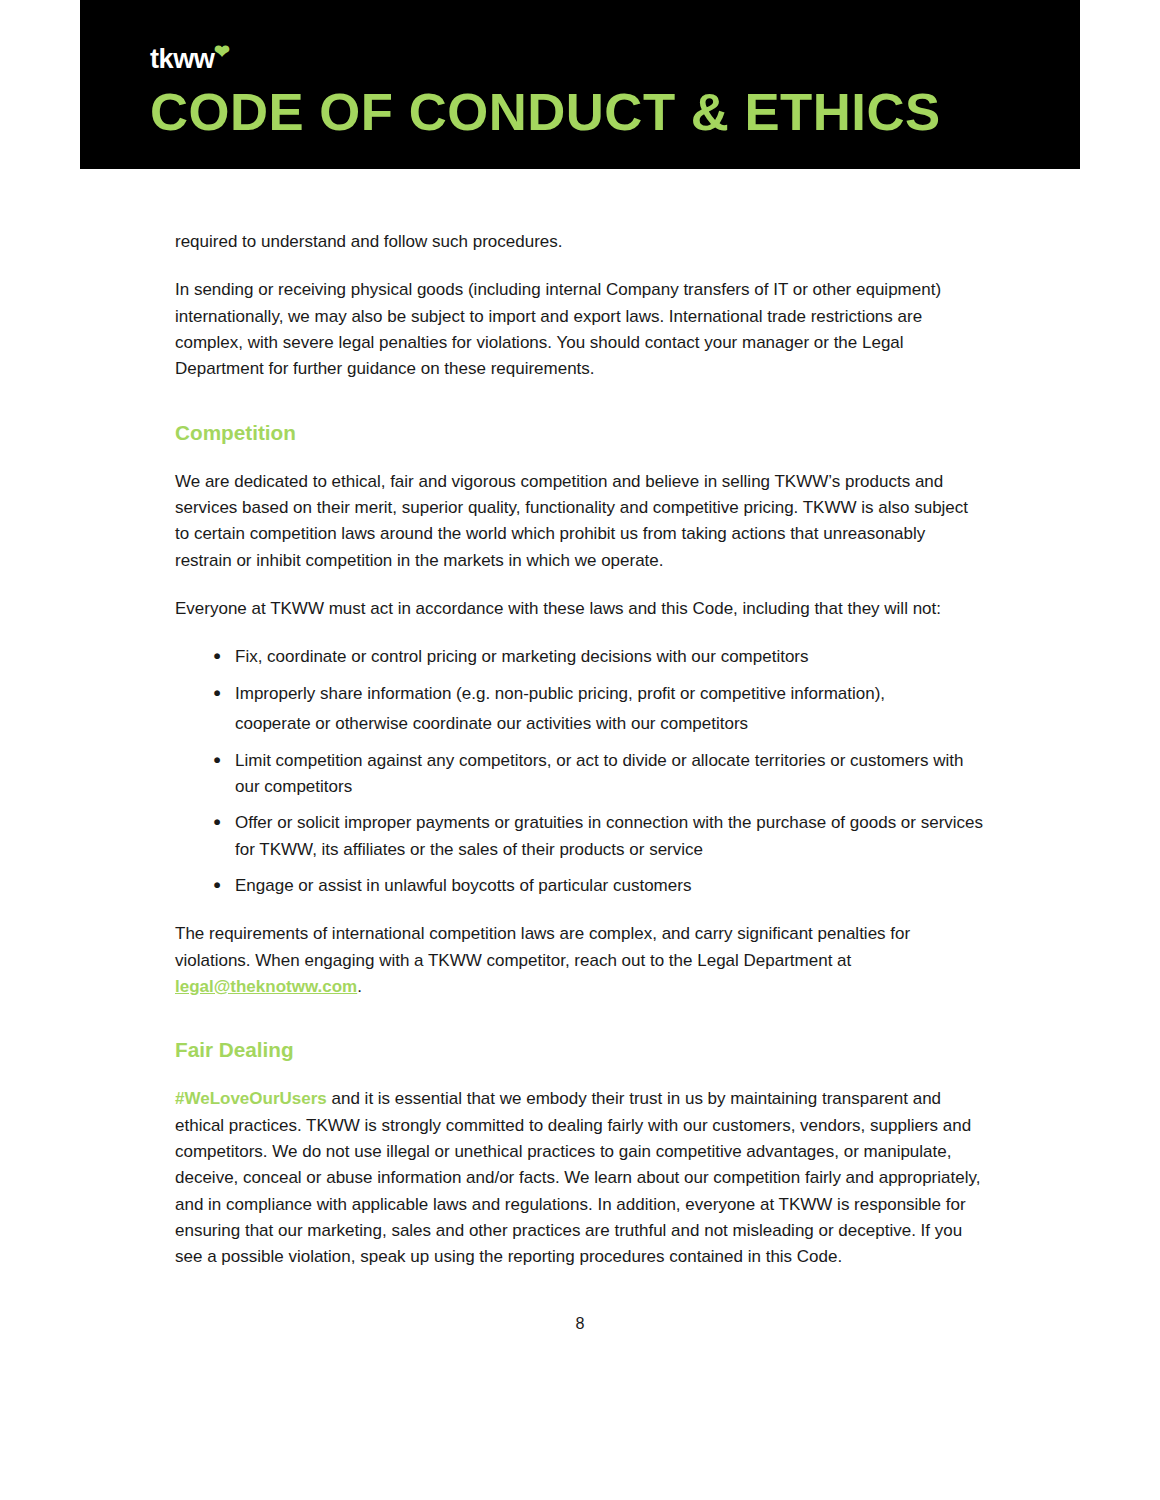tkww❤
Code of Conduct & Ethics
required to understand and follow such procedures.
In sending or receiving physical goods (including internal Company transfers of IT or other equipment) internationally, we may also be subject to import and export laws. International trade restrictions are complex, with severe legal penalties for violations. You should contact your manager or the Legal Department for further guidance on these requirements.
Competition
We are dedicated to ethical, fair and vigorous competition and believe in selling TKWW’s products and services based on their merit, superior quality, functionality and competitive pricing. TKWW is also subject to certain competition laws around the world which prohibit us from taking actions that unreasonably restrain or inhibit competition in the markets in which we operate.
Everyone at TKWW must act in accordance with these laws and this Code, including that they will not:
Fix, coordinate or control pricing or marketing decisions with our competitors
Improperly share information (e.g. non-public pricing, profit or competitive information), cooperate or otherwise coordinate our activities with our competitors
Limit competition against any competitors, or act to divide or allocate territories or customers with our competitors
Offer or solicit improper payments or gratuities in connection with the purchase of goods or services for TKWW, its affiliates or the sales of their products or service
Engage or assist in unlawful boycotts of particular customers
The requirements of international competition laws are complex, and carry significant penalties for violations. When engaging with a TKWW competitor, reach out to the Legal Department at legal@theknotww.com.
Fair Dealing
#WeLoveOurUsers and it is essential that we embody their trust in us by maintaining transparent and ethical practices. TKWW is strongly committed to dealing fairly with our customers, vendors, suppliers and competitors. We do not use illegal or unethical practices to gain competitive advantages, or manipulate, deceive, conceal or abuse information and/or facts. We learn about our competition fairly and appropriately, and in compliance with applicable laws and regulations. In addition, everyone at TKWW is responsible for ensuring that our marketing, sales and other practices are truthful and not misleading or deceptive. If you see a possible violation, speak up using the reporting procedures contained in this Code.
8